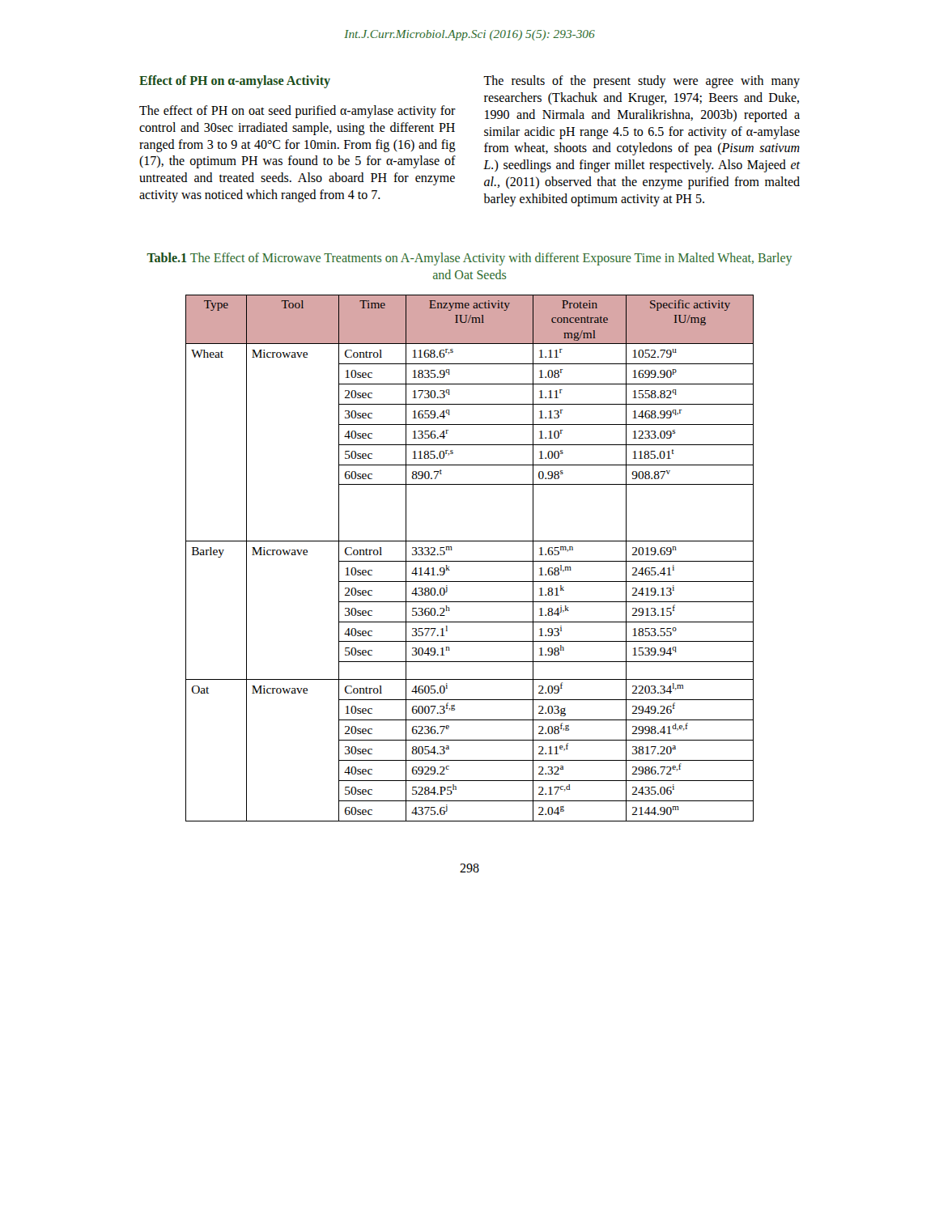Int.J.Curr.Microbiol.App.Sci (2016) 5(5): 293-306
Effect of PH on α-amylase Activity
The effect of PH on oat seed purified α-amylase activity for control and 30sec irradiated sample, using the different PH ranged from 3 to 9 at 40°C for 10min. From fig (16) and fig (17), the optimum PH was found to be 5 for α-amylase of untreated and treated seeds. Also aboard PH for enzyme activity was noticed which ranged from 4 to 7.
The results of the present study were agree with many researchers (Tkachuk and Kruger, 1974; Beers and Duke, 1990 and Nirmala and Muralikrishna, 2003b) reported a similar acidic pH range 4.5 to 6.5 for activity of α-amylase from wheat, shoots and cotyledons of pea (Pisum sativum L.) seedlings and finger millet respectively. Also Majeed et al., (2011) observed that the enzyme purified from malted barley exhibited optimum activity at PH 5.
Table.1 The Effect of Microwave Treatments on A-Amylase Activity with different Exposure Time in Malted Wheat, Barley and Oat Seeds
| Type | Tool | Time | Enzyme activity IU/ml | Protein concentrate mg/ml | Specific activity IU/mg |
| --- | --- | --- | --- | --- | --- |
| Wheat | Microwave | Control | 1168.6 r,s | 1.11 r | 1052.79 u |
| 10sec | 1835.9 q | 1.08 r | 1699.90 p |
| 20sec | 1730.3 q | 1.11 r | 1558.82 q |
| 30sec | 1659.4 q | 1.13 r | 1468.99 q,r |
| 40sec | 1356.4 r | 1.10 r | 1233.09 s |
| 50sec | 1185.0 r,s | 1.00 s | 1185.01 t |
| 60sec | 890.7 t | 0.98 s | 908.87 v |
| Barley | Microwave | Control | 3332.5 m | 1.65 m,n | 2019.69 n |
| 10sec | 4141.9 k | 1.68 l,m | 2465.41 i |
| 20sec | 4380.0 j | 1.81 k | 2419.13 i |
| 30sec | 5360.2 h | 1.84 j,k | 2913.15 f |
| 40sec | 3577.1 l | 1.93 i | 1853.55 o |
| 50sec | 3049.1 n | 1.98 h | 1539.94 q |
| Oat | Microwave | Control | 4605.0 i | 2.09 f | 2203.34 l,m |
| 10sec | 6007.3 f,g | 2.03g | 2949.26 f |
| 20sec | 6236.7 e | 2.08 f,g | 2998.41 d,e,f |
| 30sec | 8054.3 a | 2.11 e,f | 3817.20 a |
| 40sec | 6929.2 c | 2.32 a | 2986.72 e,f |
| 50sec | 5284.P5 h | 2.17 c,d | 2435.06 i |
| 60sec | 4375.6 j | 2.04 g | 2144.90 m |
298